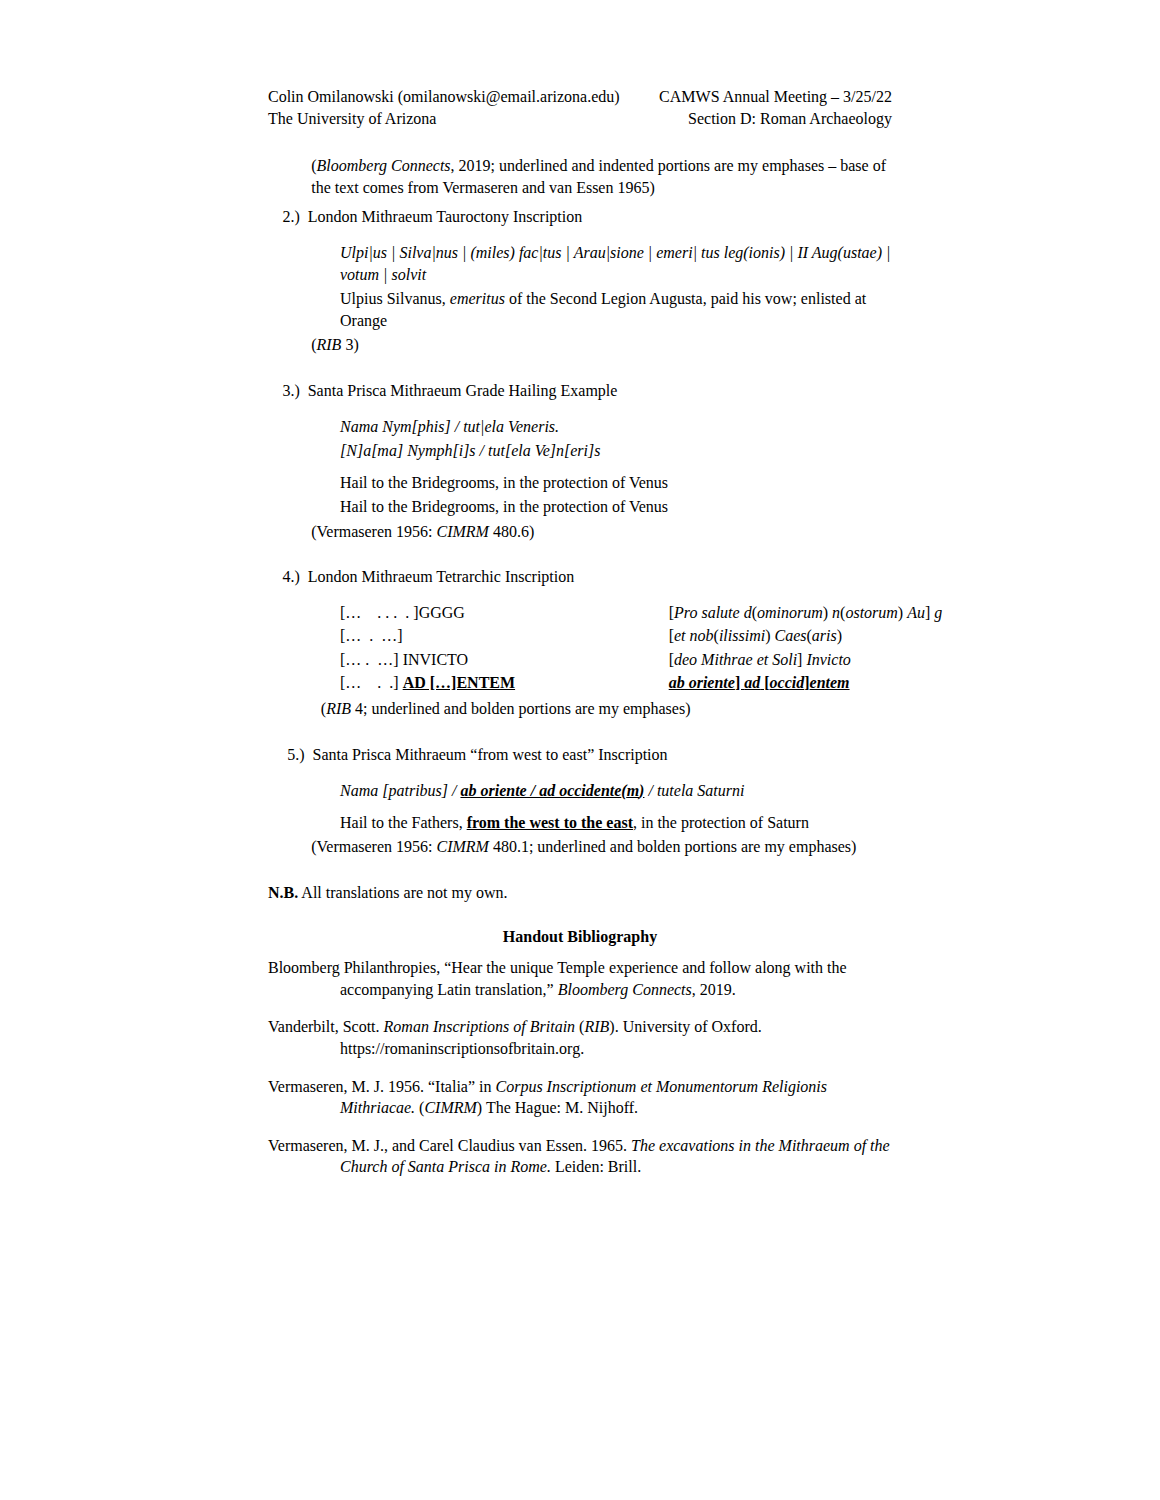Colin Omilanowski (omilanowski@email.arizona.edu) CAMWS Annual Meeting – 3/25/22
The University of Arizona Section D: Roman Archaeology
(Bloomberg Connects, 2019; underlined and indented portions are my emphases – base of the text comes from Vermaseren and van Essen 1965)
2.) London Mithraeum Tauroctony Inscription
Ulpi|us | Silva|nus | (miles) fac|tus | Arau|sione | emeri| tus leg(ionis) | II Aug(ustae) | votum | solvit
Ulpius Silvanus, emeritus of the Second Legion Augusta, paid his vow; enlisted at Orange
(RIB 3)
3.) Santa Prisca Mithraeum Grade Hailing Example
Nama Nym[phis] / tut|ela Veneris.
[N]a[ma] Nymph[i]s / tut[ela Ve]n[eri]s
Hail to the Bridegrooms, in the protection of Venus
Hail to the Bridegrooms, in the protection of Venus
(Vermaseren 1956: CIMRM 480.6)
4.) London Mithraeum Tetrarchic Inscription
| [… . . . . ]GGGG | [ Pro salute d ( ominorum ) n ( ostorum ) Au ] g |
| [… . …] | [ et nob ( ilissimi ) Caes ( aris ) |
| [… . …] INVICTO | [ deo Mithrae et Soli ] Invicto |
| [… . .] AD […]ENTEM | ab oriente ] ad [ occid ] entem |
(RIB 4; underlined and bolden portions are my emphases)
5.) Santa Prisca Mithraeum “from west to east” Inscription
Nama [patribus] / ab oriente / ad occidente(m) / tutela Saturni
Hail to the Fathers, from the west to the east, in the protection of Saturn
(Vermaseren 1956: CIMRM 480.1; underlined and bolden portions are my emphases)
N.B. All translations are not my own.
Handout Bibliography
Bloomberg Philanthropies, “Hear the unique Temple experience and follow along with the accompanying Latin translation,” Bloomberg Connects, 2019.
Vanderbilt, Scott. Roman Inscriptions of Britain (RIB). University of Oxford. https://romaninscriptionsofbritain.org.
Vermaseren, M. J. 1956. “Italia” in Corpus Inscriptionum et Monumentorum Religionis Mithriacae. (CIMRM) The Hague: M. Nijhoff.
Vermaseren, M. J., and Carel Claudius van Essen. 1965. The excavations in the Mithraeum of the Church of Santa Prisca in Rome. Leiden: Brill.